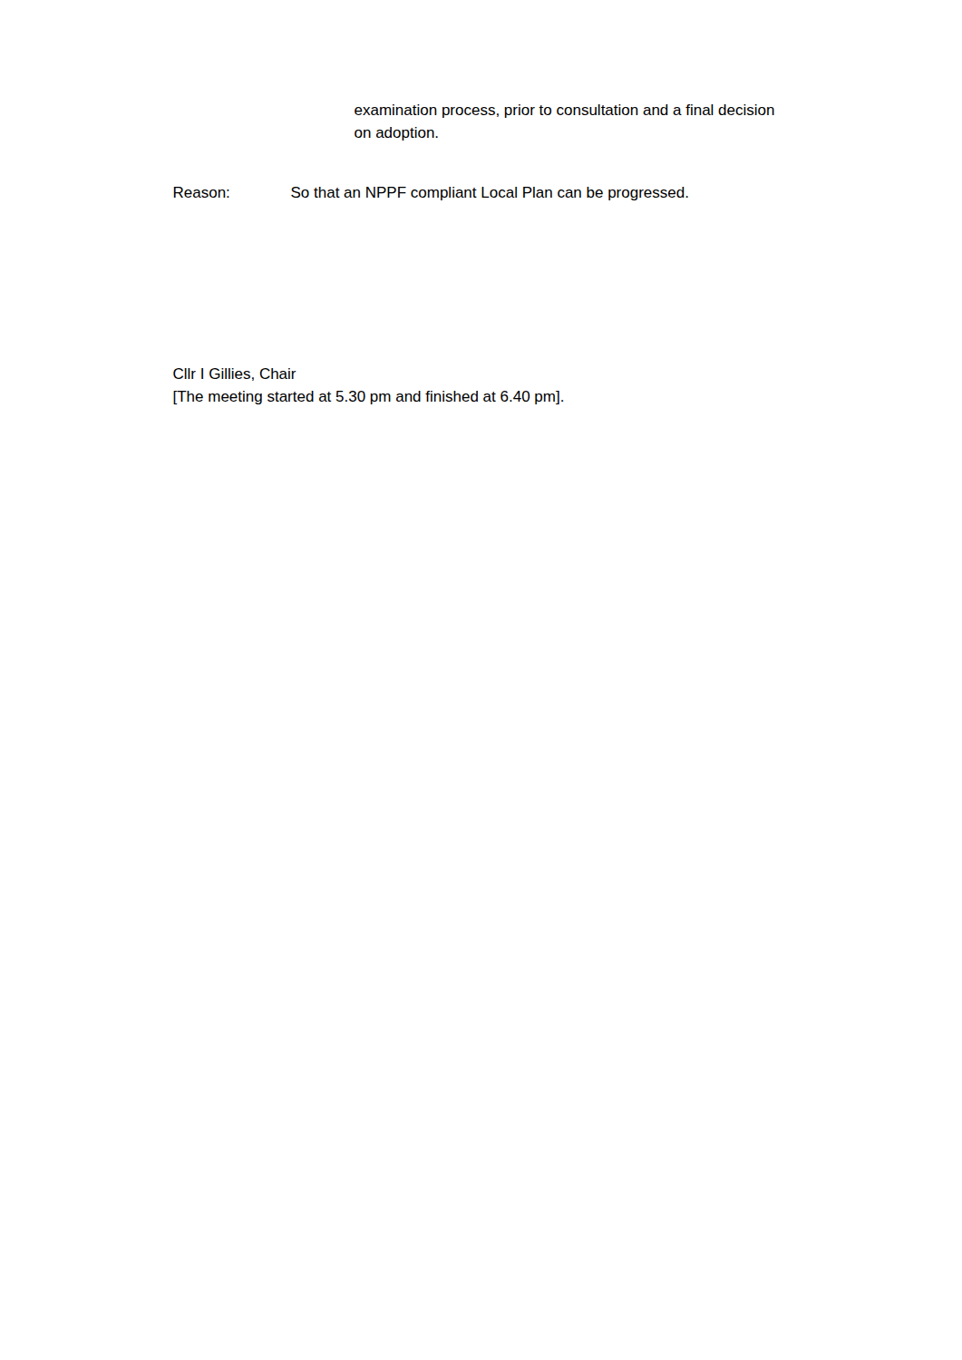examination process, prior to consultation and a final decision on adoption.
Reason:
So that an NPPF compliant Local Plan can be progressed.
Cllr I Gillies, Chair
[The meeting started at 5.30 pm and finished at 6.40 pm].